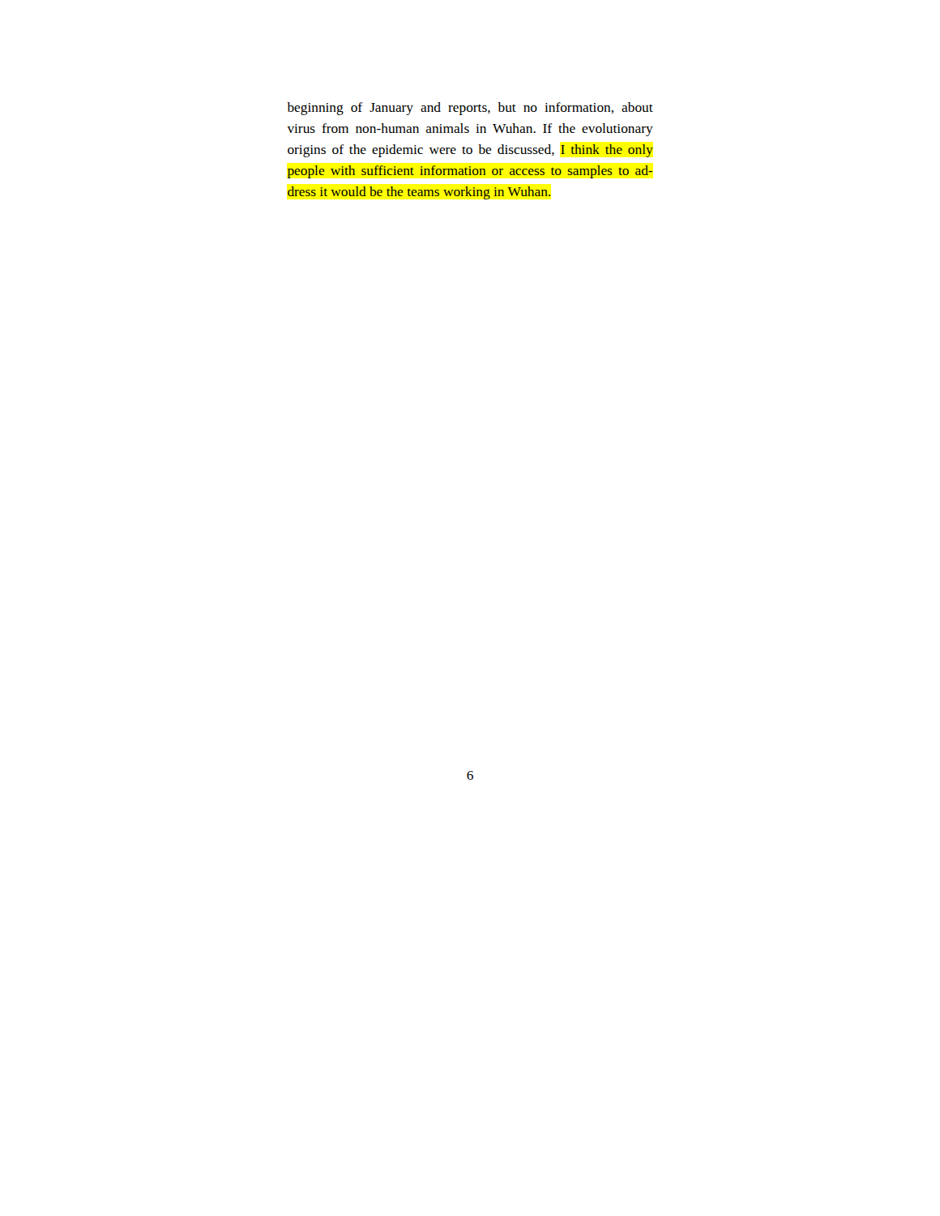beginning of January and reports, but no information, about virus from non-human animals in Wuhan. If the evolutionary origins of the epidemic were to be discussed, I think the only people with sufficient information or access to samples to address it would be the teams working in Wuhan.
6